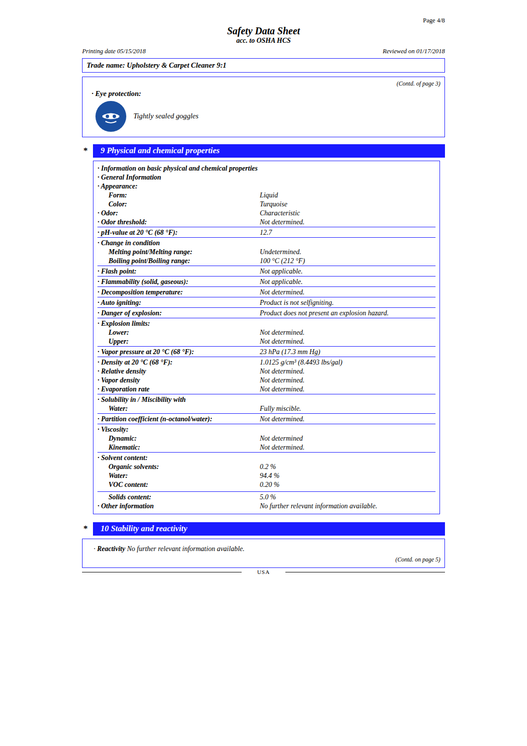Page 4/8
Safety Data Sheet
acc. to OSHA HCS
Printing date 05/15/2018 Reviewed on 01/17/2018
Trade name: Upholstery & Carpet Cleaner 9:1
(Contd. of page 3)
· Eye protection:
Tightly sealed goggles
*
9 Physical and chemical properties
| · Information on basic physical and chemical properties | |
| · General Information | |
| · Appearance: | |
| Form: | Liquid |
| Color: | Turquoise |
| · Odor: | Characteristic |
| · Odor threshold: | Not determined. |
| · pH-value at 20 °C (68 °F): | 12.7 |
| · Change in condition | |
| Melting point/Melting range: | Undetermined. |
| Boiling point/Boiling range: | 100 °C (212 °F) |
| · Flash point: | Not applicable. |
| · Flammability (solid, gaseous): | Not applicable. |
| · Decomposition temperature: | Not determined. |
| · Auto igniting: | Product is not selfigniting. |
| · Danger of explosion: | Product does not present an explosion hazard. |
| · Explosion limits: | |
| Lower: | Not determined. |
| Upper: | Not determined. |
| · Vapor pressure at 20 °C (68 °F): | 23 hPa (17.3 mm Hg) |
| · Density at 20 °C (68 °F): | 1.0125 g/cm³ (8.4493 lbs/gal) |
| · Relative density | Not determined. |
| · Vapor density | Not determined. |
| · Evaporation rate | Not determined. |
| · Solubility in / Miscibility with | |
| Water: | Fully miscible. |
| · Partition coefficient (n-octanol/water): | Not determined. |
| · Viscosity: | |
| Dynamic: | Not determined |
| Kinematic: | Not determined. |
| · Solvent content: | |
| Organic solvents: | 0.2 % |
| Water: | 94.4 % |
| VOC content: | 0.20 % |
| Solids content: | 5.0 % |
| · Other information | No further relevant information available. |
*
10 Stability and reactivity
· Reactivity No further relevant information available.
(Contd. on page 5)
USA